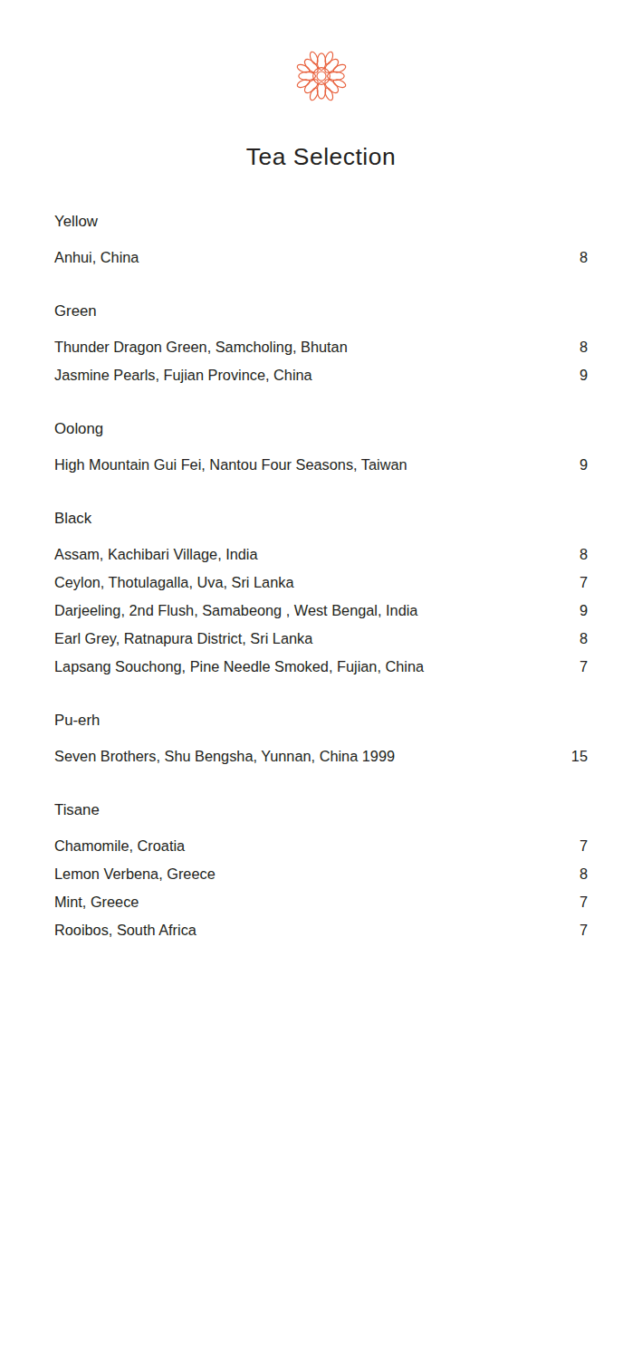Tea Selection
Yellow
Anhui, China 8
Green
Thunder Dragon Green, Samcholing, Bhutan 8
Jasmine Pearls, Fujian Province, China 9
Oolong
High Mountain Gui Fei, Nantou Four Seasons, Taiwan 9
Black
Assam, Kachibari Village, India 8
Ceylon, Thotulagalla, Uva, Sri Lanka 7
Darjeeling, 2nd Flush, Samabeong , West Bengal, India 9
Earl Grey, Ratnapura District, Sri Lanka 8
Lapsang Souchong, Pine Needle Smoked, Fujian, China 7
Pu-erh
Seven Brothers, Shu Bengsha, Yunnan, China 199915
Tisane
Chamomile, Croatia 7
Lemon Verbena, Greece 8
Mint, Greece 7
Rooibos, South Africa 7